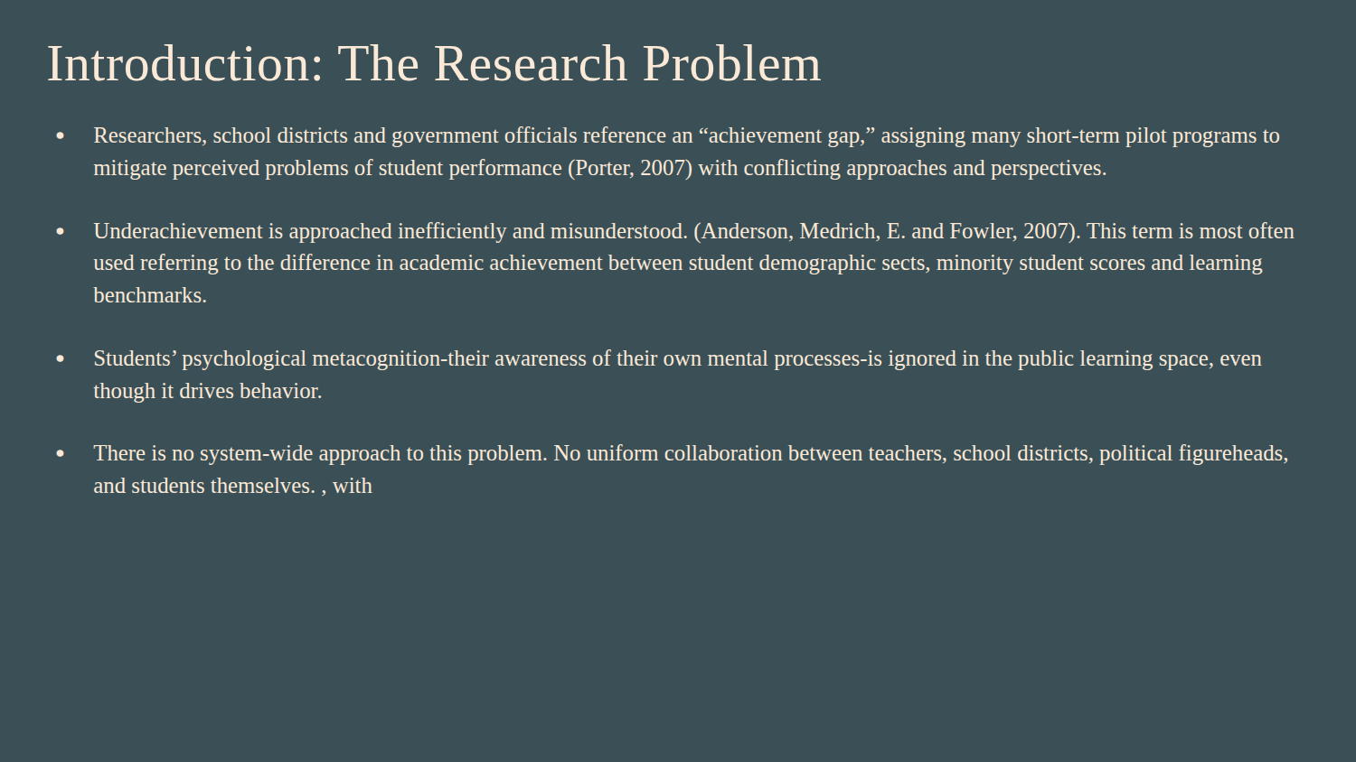Introduction: The Research Problem
Researchers, school districts and government officials reference an “achievement gap,” assigning many short-term pilot programs to mitigate perceived problems of student performance (Porter, 2007) with conflicting approaches and perspectives.
Underachievement is approached inefficiently and misunderstood. (Anderson, Medrich, E. and Fowler, 2007). This term is most often used referring to the difference in academic achievement between student demographic sects, minority student scores and learning benchmarks.
Students’ psychological metacognition-their awareness of their own mental processes-is ignored in the public learning space, even though it drives behavior.
There is no system-wide approach to this problem. No uniform collaboration between teachers, school districts, political figureheads, and students themselves. , with